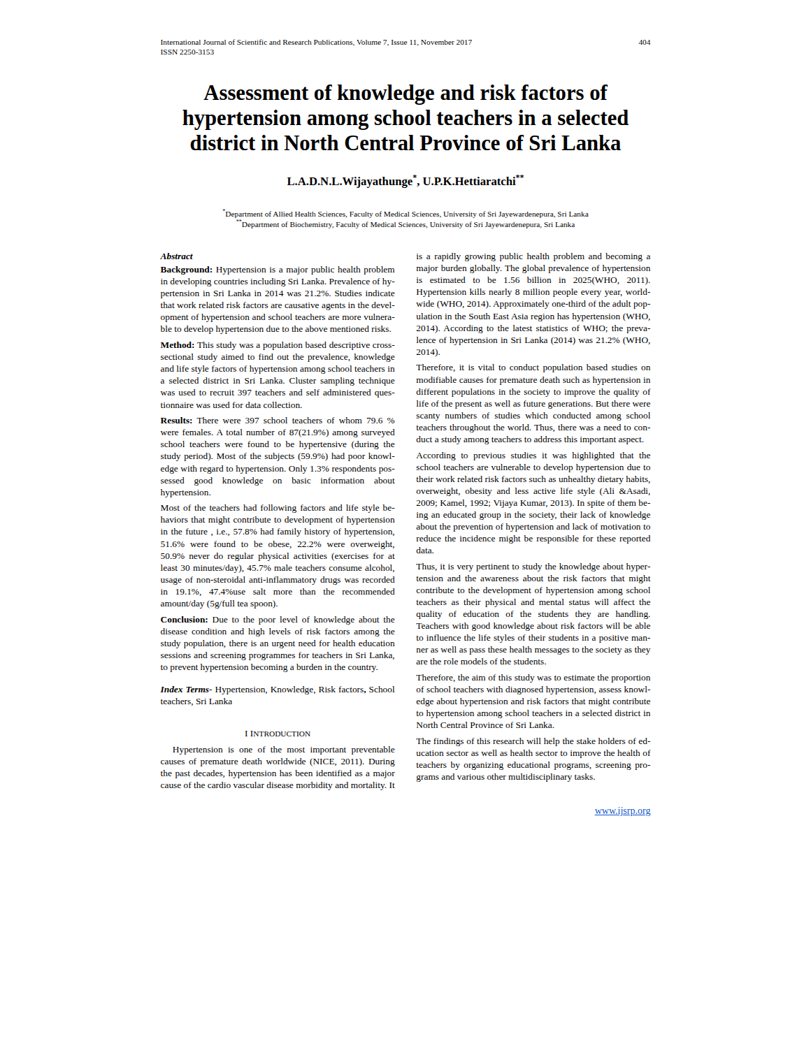International Journal of Scientific and Research Publications, Volume 7, Issue 11, November 2017
ISSN 2250-3153
404
Assessment of knowledge and risk factors of hypertension among school teachers in a selected district in North Central Province of Sri Lanka
L.A.D.N.L.Wijayathunge*, U.P.K.Hettiaratchi**
*Department of Allied Health Sciences, Faculty of Medical Sciences, University of Sri Jayewardenepura, Sri Lanka
**Department of Biochemistry, Faculty of Medical Sciences, University of Sri Jayewardenepura, Sri Lanka
Abstract
Background: Hypertension is a major public health problem in developing countries including Sri Lanka. Prevalence of hypertension in Sri Lanka in 2014 was 21.2%. Studies indicate that work related risk factors are causative agents in the development of hypertension and school teachers are more vulnerable to develop hypertension due to the above mentioned risks.
Method: This study was a population based descriptive cross-sectional study aimed to find out the prevalence, knowledge and life style factors of hypertension among school teachers in a selected district in Sri Lanka. Cluster sampling technique was used to recruit 397 teachers and self administered questionnaire was used for data collection.
Results: There were 397 school teachers of whom 79.6 % were females. A total number of 87(21.9%) among surveyed school teachers were found to be hypertensive (during the study period). Most of the subjects (59.9%) had poor knowledge with regard to hypertension. Only 1.3% respondents possessed good knowledge on basic information about hypertension.
Most of the teachers had following factors and life style behaviors that might contribute to development of hypertension in the future , i.e., 57.8% had family history of hypertension, 51.6% were found to be obese, 22.2% were overweight, 50.9% never do regular physical activities (exercises for at least 30 minutes/day), 45.7% male teachers consume alcohol, usage of non-steroidal anti-inflammatory drugs was recorded in 19.1%, 47.4%use salt more than the recommended amount/day (5g/full tea spoon).
Conclusion: Due to the poor level of knowledge about the disease condition and high levels of risk factors among the study population, there is an urgent need for health education sessions and screening programmes for teachers in Sri Lanka, to prevent hypertension becoming a burden in the country.
Index Terms- Hypertension, Knowledge, Risk factors, School teachers, Sri Lanka
I INTRODUCTION
Hypertension is one of the most important preventable causes of premature death worldwide (NICE, 2011). During the past decades, hypertension has been identified as a major cause of the cardio vascular disease morbidity and mortality. It is a rapidly growing public health problem and becoming a major burden globally. The global prevalence of hypertension is estimated to be 1.56 billion in 2025(WHO, 2011). Hypertension kills nearly 8 million people every year, worldwide (WHO, 2014). Approximately one-third of the adult population in the South East Asia region has hypertension (WHO, 2014). According to the latest statistics of WHO; the prevalence of hypertension in Sri Lanka (2014) was 21.2% (WHO, 2014).
Therefore, it is vital to conduct population based studies on modifiable causes for premature death such as hypertension in different populations in the society to improve the quality of life of the present as well as future generations. But there were scanty numbers of studies which conducted among school teachers throughout the world. Thus, there was a need to conduct a study among teachers to address this important aspect.
According to previous studies it was highlighted that the school teachers are vulnerable to develop hypertension due to their work related risk factors such as unhealthy dietary habits, overweight, obesity and less active life style (Ali &Asadi, 2009; Kamel, 1992; Vijaya Kumar, 2013). In spite of them being an educated group in the society, their lack of knowledge about the prevention of hypertension and lack of motivation to reduce the incidence might be responsible for these reported data.
Thus, it is very pertinent to study the knowledge about hypertension and the awareness about the risk factors that might contribute to the development of hypertension among school teachers as their physical and mental status will affect the quality of education of the students they are handling. Teachers with good knowledge about risk factors will be able to influence the life styles of their students in a positive manner as well as pass these health messages to the society as they are the role models of the students.
Therefore, the aim of this study was to estimate the proportion of school teachers with diagnosed hypertension, assess knowledge about hypertension and risk factors that might contribute to hypertension among school teachers in a selected district in North Central Province of Sri Lanka.
The findings of this research will help the stake holders of education sector as well as health sector to improve the health of teachers by organizing educational programs, screening programs and various other multidisciplinary tasks.
www.ijsrp.org